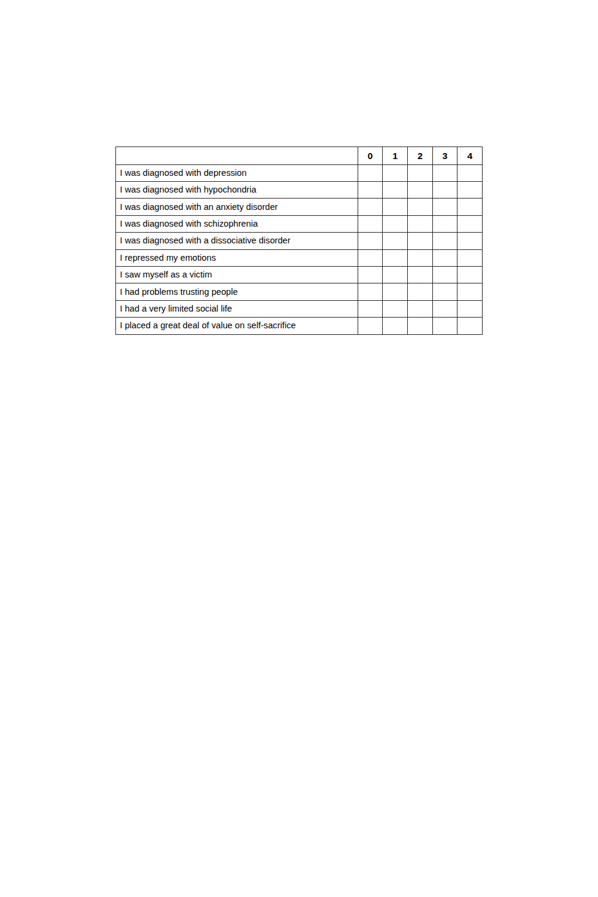| | 0 | 1 | 2 | 3 | 4 |
| --- | --- | --- | --- | --- | --- |
| I was diagnosed with depression | | | | | |
| I was diagnosed with hypochondria | | | | | |
| I was diagnosed with an anxiety disorder | | | | | |
| I was diagnosed with schizophrenia | | | | | |
| I was diagnosed with a dissociative disorder | | | | | |
| I repressed my emotions | | | | | |
| I saw myself as a victim | | | | | |
| I had problems trusting people | | | | | |
| I had a very limited social life | | | | | |
| I placed a great deal of value on self-sacrifice | | | | | |